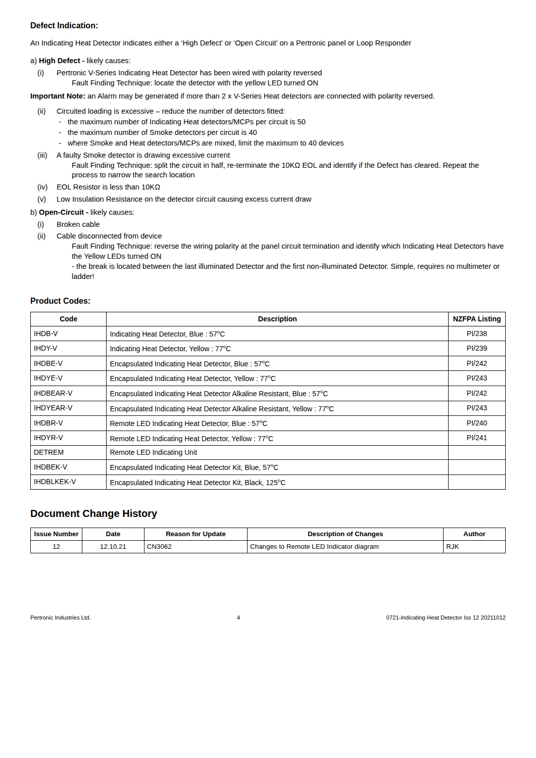Defect Indication:
An Indicating Heat Detector indicates either a ‘High Defect’ or ‘Open Circuit’ on a Pertronic panel or Loop Responder
a) High Defect - likely causes:
(i) Pertronic V-Series Indicating Heat Detector has been wired with polarity reversed
Fault Finding Technique: locate the detector with the yellow LED turned ON
Important Note: an Alarm may be generated if more than 2 x V-Series Heat detectors are connected with polarity reversed.
(ii) Circuited loading is excessive – reduce the number of detectors fitted:
the maximum number of Indicating Heat detectors/MCPs per circuit is 50
the maximum number of Smoke detectors per circuit is 40
where Smoke and Heat detectors/MCPs are mixed, limit the maximum to 40 devices
(iii) A faulty Smoke detector is drawing excessive current
Fault Finding Technique: split the circuit in half, re-terminate the 10KΩ EOL and identify if the Defect has cleared. Repeat the process to narrow the search location
(iv) EOL Resistor is less than 10KΩ
(v) Low Insulation Resistance on the detector circuit causing excess current draw
b) Open-Circuit - likely causes:
(i) Broken cable
(ii) Cable disconnected from device
Fault Finding Technique: reverse the wiring polarity at the panel circuit termination and identify which Indicating Heat Detectors have the Yellow LEDs turned ON
- the break is located between the last illuminated Detector and the first non-illuminated Detector. Simple, requires no multimeter or ladder!
Product Codes:
| Code | Description | NZFPA Listing |
| --- | --- | --- |
| IHDB-V | Indicating Heat Detector, Blue : 57 o C | PI/238 |
| IHDY-V | Indicating Heat Detector, Yellow : 77 o C | PI/239 |
| IHDBE-V | Encapsulated Indicating Heat Detector, Blue : 57 o C | PI/242 |
| IHDYE-V | Encapsulated Indicating Heat Detector, Yellow : 77 o C | PI/243 |
| IHDBEAR-V | Encapsulated Indicating Heat Detector Alkaline Resistant, Blue : 57 o C | PI/242 |
| IHDYEAR-V | Encapsulated Indicating Heat Detector Alkaline Resistant, Yellow : 77 o C | PI/243 |
| IHDBR-V | Remote LED Indicating Heat Detector, Blue : 57 o C | PI/240 |
| IHDYR-V | Remote LED Indicating Heat Detector, Yellow : 77 o C | PI/241 |
| DETREM | Remote LED Indicating Unit | |
| IHDBEK-V | Encapsulated Indicating Heat Detector Kit, Blue, 57 o C | |
| IHDBLKEK-V | Encapsulated Indicating Heat Detector Kit, Black, 125 o C | |
Document Change History
| Issue Number | Date | Reason for Update | Description of Changes | Author |
| --- | --- | --- | --- | --- |
| 12 | 12.10.21 | CN3062 | Changes to Remote LED Indicator diagram | RJK |
Pertronic Industries Ltd.
4
0721-Indicating Heat Detector Iss 12 20211012